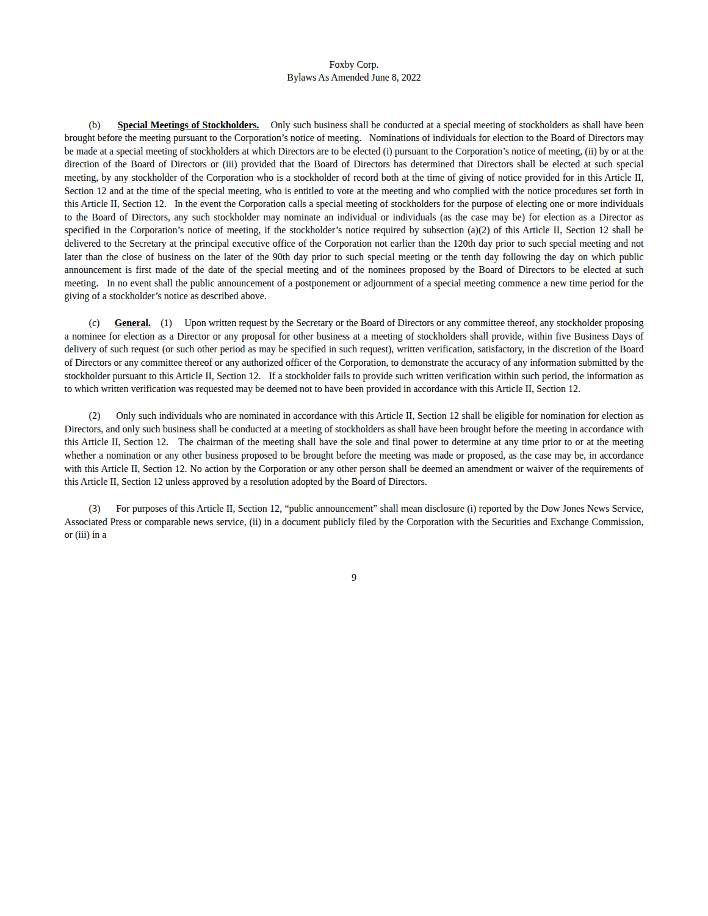Foxby Corp.
Bylaws As Amended June 8, 2022
(b) Special Meetings of Stockholders. Only such business shall be conducted at a special meeting of stockholders as shall have been brought before the meeting pursuant to the Corporation’s notice of meeting. Nominations of individuals for election to the Board of Directors may be made at a special meeting of stockholders at which Directors are to be elected (i) pursuant to the Corporation’s notice of meeting, (ii) by or at the direction of the Board of Directors or (iii) provided that the Board of Directors has determined that Directors shall be elected at such special meeting, by any stockholder of the Corporation who is a stockholder of record both at the time of giving of notice provided for in this Article II, Section 12 and at the time of the special meeting, who is entitled to vote at the meeting and who complied with the notice procedures set forth in this Article II, Section 12. In the event the Corporation calls a special meeting of stockholders for the purpose of electing one or more individuals to the Board of Directors, any such stockholder may nominate an individual or individuals (as the case may be) for election as a Director as specified in the Corporation’s notice of meeting, if the stockholder’s notice required by subsection (a)(2) of this Article II, Section 12 shall be delivered to the Secretary at the principal executive office of the Corporation not earlier than the 120th day prior to such special meeting and not later than the close of business on the later of the 90th day prior to such special meeting or the tenth day following the day on which public announcement is first made of the date of the special meeting and of the nominees proposed by the Board of Directors to be elected at such meeting. In no event shall the public announcement of a postponement or adjournment of a special meeting commence a new time period for the giving of a stockholder’s notice as described above.
(c) General. (1) Upon written request by the Secretary or the Board of Directors or any committee thereof, any stockholder proposing a nominee for election as a Director or any proposal for other business at a meeting of stockholders shall provide, within five Business Days of delivery of such request (or such other period as may be specified in such request), written verification, satisfactory, in the discretion of the Board of Directors or any committee thereof or any authorized officer of the Corporation, to demonstrate the accuracy of any information submitted by the stockholder pursuant to this Article II, Section 12. If a stockholder fails to provide such written verification within such period, the information as to which written verification was requested may be deemed not to have been provided in accordance with this Article II, Section 12.
(2) Only such individuals who are nominated in accordance with this Article II, Section 12 shall be eligible for nomination for election as Directors, and only such business shall be conducted at a meeting of stockholders as shall have been brought before the meeting in accordance with this Article II, Section 12. The chairman of the meeting shall have the sole and final power to determine at any time prior to or at the meeting whether a nomination or any other business proposed to be brought before the meeting was made or proposed, as the case may be, in accordance with this Article II, Section 12. No action by the Corporation or any other person shall be deemed an amendment or waiver of the requirements of this Article II, Section 12 unless approved by a resolution adopted by the Board of Directors.
(3) For purposes of this Article II, Section 12, “public announcement” shall mean disclosure (i) reported by the Dow Jones News Service, Associated Press or comparable news service, (ii) in a document publicly filed by the Corporation with the Securities and Exchange Commission, or (iii) in a
9